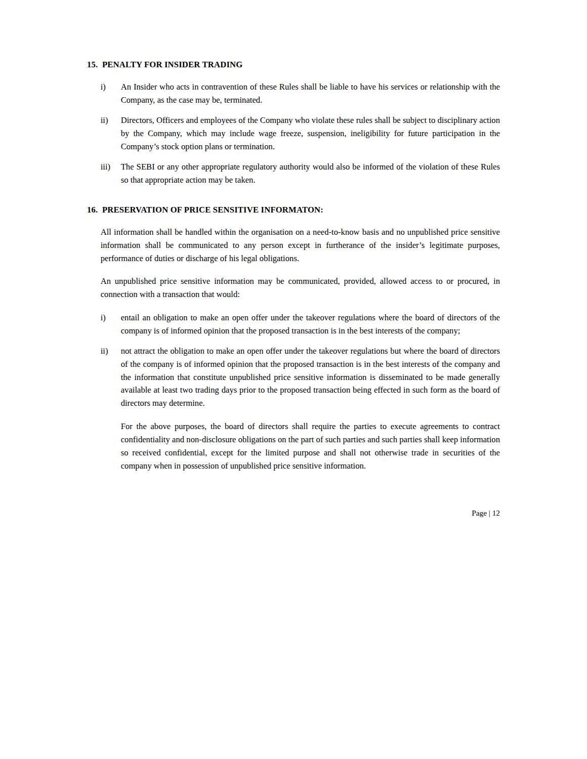15. Penalty for Insider Trading
i) An Insider who acts in contravention of these Rules shall be liable to have his services or relationship with the Company, as the case may be, terminated.
ii) Directors, Officers and employees of the Company who violate these rules shall be subject to disciplinary action by the Company, which may include wage freeze, suspension, ineligibility for future participation in the Company’s stock option plans or termination.
iii) The SEBI or any other appropriate regulatory authority would also be informed of the violation of these Rules so that appropriate action may be taken.
16. Preservation of Price Sensitive Informaton:
All information shall be handled within the organisation on a need-to-know basis and no unpublished price sensitive information shall be communicated to any person except in furtherance of the insider’s legitimate purposes, performance of duties or discharge of his legal obligations.
An unpublished price sensitive information may be communicated, provided, allowed access to or procured, in connection with a transaction that would:
i) entail an obligation to make an open offer under the takeover regulations where the board of directors of the company is of informed opinion that the proposed transaction is in the best interests of the company;
ii) not attract the obligation to make an open offer under the takeover regulations but where the board of directors of the company is of informed opinion that the proposed transaction is in the best interests of the company and the information that constitute unpublished price sensitive information is disseminated to be made generally available at least two trading days prior to the proposed transaction being effected in such form as the board of directors may determine.
For the above purposes, the board of directors shall require the parties to execute agreements to contract confidentiality and non-disclosure obligations on the part of such parties and such parties shall keep information so received confidential, except for the limited purpose and shall not otherwise trade in securities of the company when in possession of unpublished price sensitive information.
Page | 12